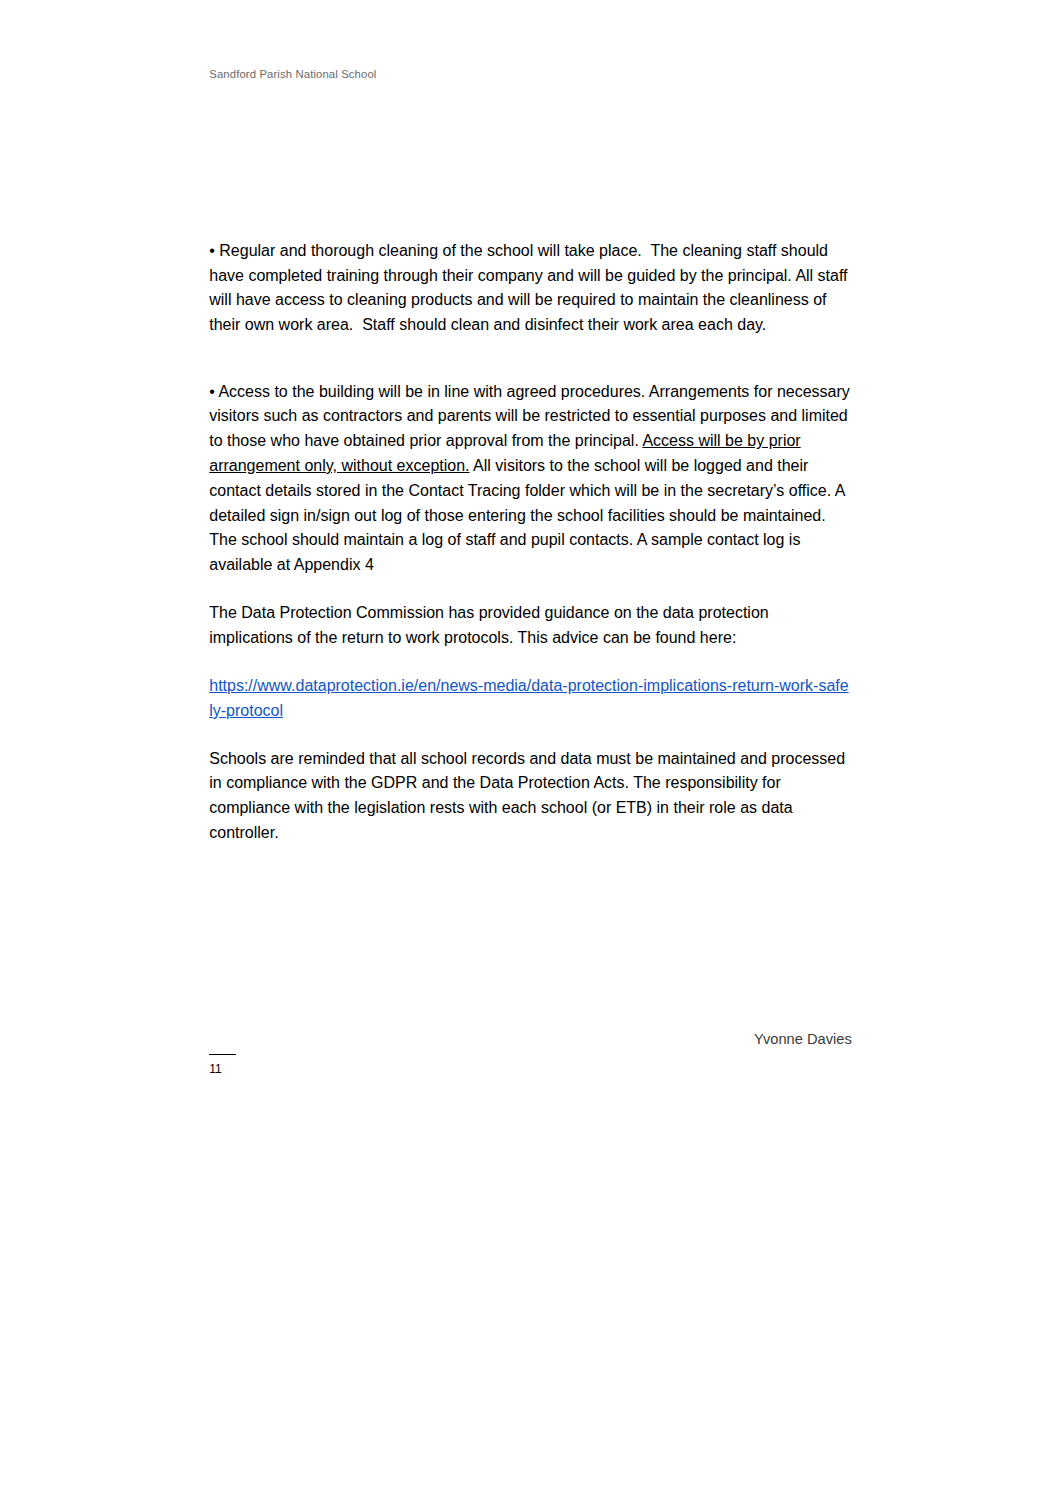Sandford Parish National School
• Regular and thorough cleaning of the school will take place. The cleaning staff should have completed training through their company and will be guided by the principal. All staff will have access to cleaning products and will be required to maintain the cleanliness of their own work area. Staff should clean and disinfect their work area each day.
• Access to the building will be in line with agreed procedures. Arrangements for necessary visitors such as contractors and parents will be restricted to essential purposes and limited to those who have obtained prior approval from the principal. Access will be by prior arrangement only, without exception. All visitors to the school will be logged and their contact details stored in the Contact Tracing folder which will be in the secretary’s office. A detailed sign in/sign out log of those entering the school facilities should be maintained. The school should maintain a log of staff and pupil contacts. A sample contact log is available at Appendix 4
The Data Protection Commission has provided guidance on the data protection implications of the return to work protocols. This advice can be found here:
https://www.dataprotection.ie/en/news-media/data-protection-implications-return-work-safely-protocol
Schools are reminded that all school records and data must be maintained and processed in compliance with the GDPR and the Data Protection Acts. The responsibility for compliance with the legislation rests with each school (or ETB) in their role as data controller.
Yvonne Davies
11